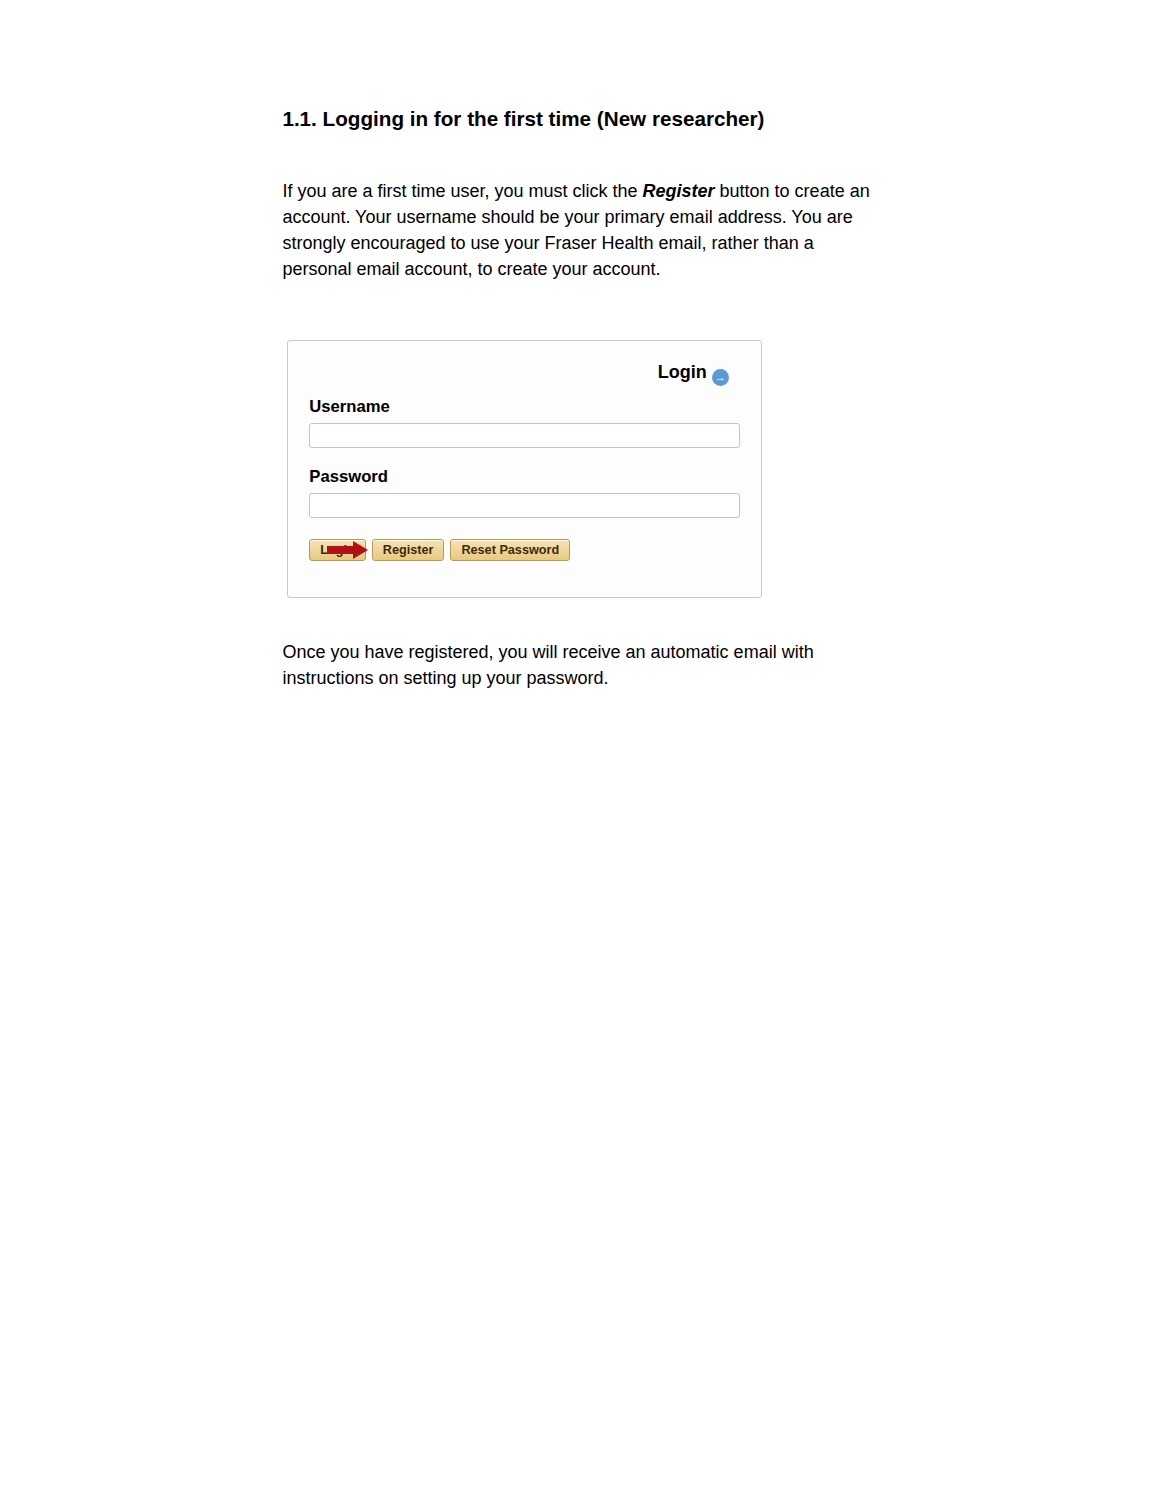1.1. Logging in for the first time (New researcher)
If you are a first time user, you must click the Register button to create an account. Your username should be your primary email address. You are strongly encouraged to use your Fraser Health email, rather than a personal email account, to create your account.
Login→
Username
Password
Login Register Reset Password
Once you have registered, you will receive an automatic email with instructions on setting up your password.